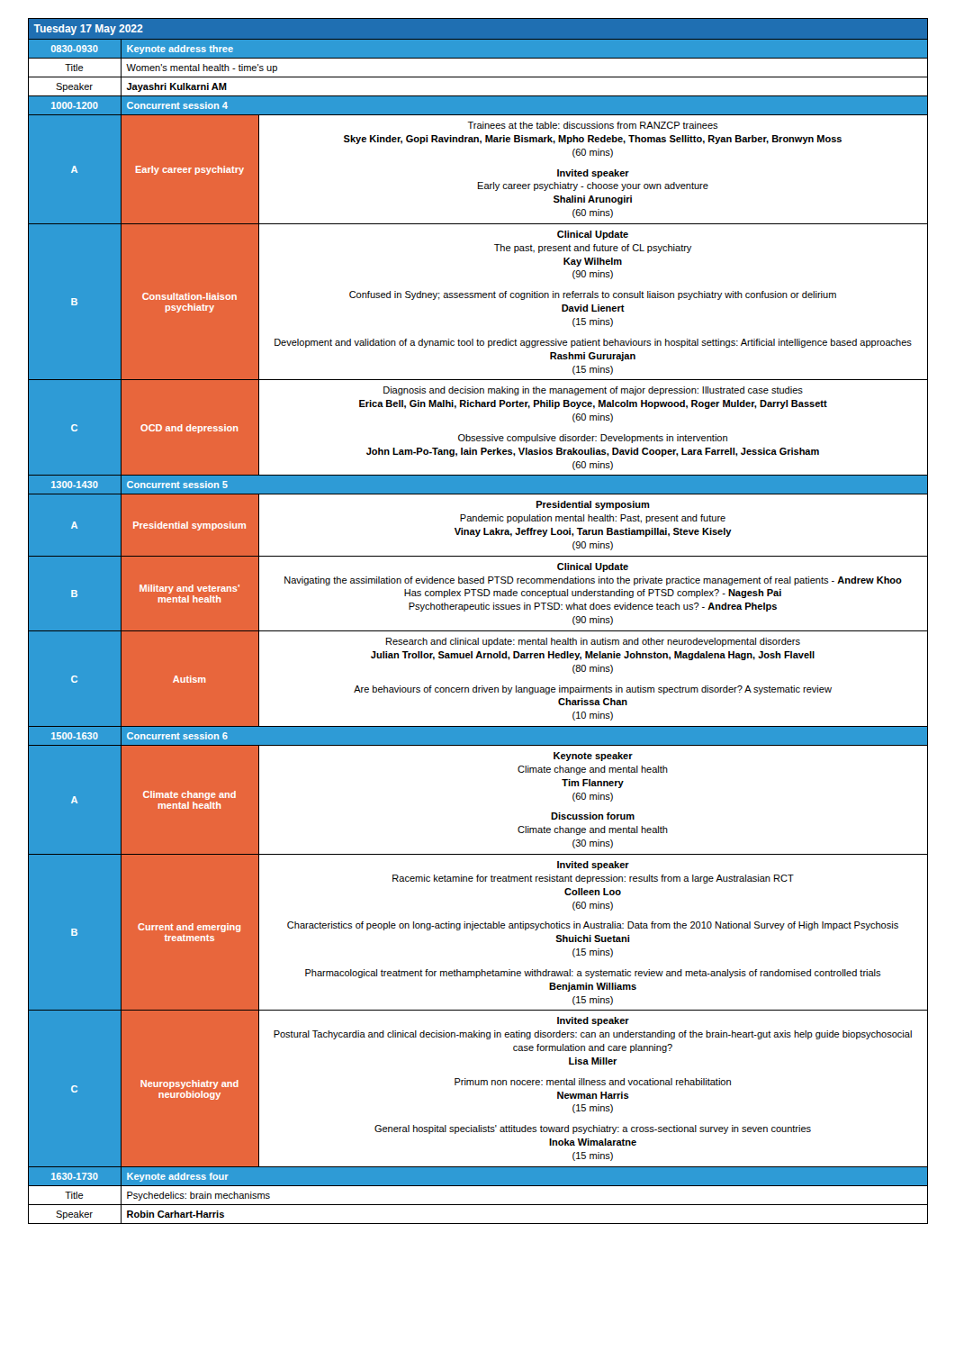| Tuesday 17 May 2022 |
| 0830-0930 | Keynote address three |
| Title | Women's mental health - time's up |
| Speaker | Jayashri Kulkarni AM |
| 1000-1200 | Concurrent session 4 |
| A | Early career psychiatry | Trainees at the table: discussions from RANZCP trainees Skye Kinder, Gopi Ravindran, Marie Bismark, Mpho Redebe, Thomas Sellitto, Ryan Barber, Bronwyn Moss (60 mins) Invited speaker Early career psychiatry - choose your own adventure Shalini Arunogiri (60 mins) |
| B | Consultation-liaison psychiatry | Clinical Update The past, present and future of CL psychiatry Kay Wilhelm (90 mins) Confused in Sydney; assessment of cognition in referrals to consult liaison psychiatry with confusion or delirium David Lienert (15 mins) Development and validation of a dynamic tool to predict aggressive patient behaviours in hospital settings: Artificial intelligence based approaches Rashmi Gururajan (15 mins) |
| C | OCD and depression | Diagnosis and decision making in the management of major depression: Illustrated case studies Erica Bell, Gin Malhi, Richard Porter, Philip Boyce, Malcolm Hopwood, Roger Mulder, Darryl Bassett (60 mins) Obsessive compulsive disorder: Developments in intervention John Lam-Po-Tang, Iain Perkes, Vlasios Brakoulias, David Cooper, Lara Farrell, Jessica Grisham (60 mins) |
| 1300-1430 | Concurrent session 5 |
| A | Presidential symposium | Presidential symposium Pandemic population mental health: Past, present and future Vinay Lakra, Jeffrey Looi, Tarun Bastiampillai, Steve Kisely (90 mins) |
| B | Military and veterans' mental health | Clinical Update Navigating the assimilation of evidence based PTSD recommendations into the private practice management of real patients - Andrew Khoo Has complex PTSD made conceptual understanding of PTSD complex? - Nagesh Pai Psychotherapeutic issues in PTSD: what does evidence teach us? - Andrea Phelps (90 mins) |
| C | Autism | Research and clinical update: mental health in autism and other neurodevelopmental disorders Julian Trollor, Samuel Arnold, Darren Hedley, Melanie Johnston, Magdalena Hagn, Josh Flavell (80 mins) Are behaviours of concern driven by language impairments in autism spectrum disorder? A systematic review Charissa Chan (10 mins) |
| 1500-1630 | Concurrent session 6 |
| A | Climate change and mental health | Keynote speaker Climate change and mental health Tim Flannery (60 mins) Discussion forum Climate change and mental health (30 mins) |
| B | Current and emerging treatments | Invited speaker Racemic ketamine for treatment resistant depression: results from a large Australasian RCT Colleen Loo (60 mins) Characteristics of people on long-acting injectable antipsychotics in Australia: Data from the 2010 National Survey of High Impact Psychosis Shuichi Suetani (15 mins) Pharmacological treatment for methamphetamine withdrawal: a systematic review and meta-analysis of randomised controlled trials Benjamin Williams (15 mins) |
| C | Neuropsychiatry and neurobiology | Invited speaker Postural Tachycardia and clinical decision-making in eating disorders: can an understanding of the brain-heart-gut axis help guide biopsychosocial case formulation and care planning? Lisa Miller Primum non nocere: mental illness and vocational rehabilitation Newman Harris (15 mins) General hospital specialists' attitudes toward psychiatry: a cross-sectional survey in seven countries Inoka Wimalaratne (15 mins) |
| 1630-1730 | Keynote address four |
| Title | Psychedelics: brain mechanisms |
| Speaker | Robin Carhart-Harris |